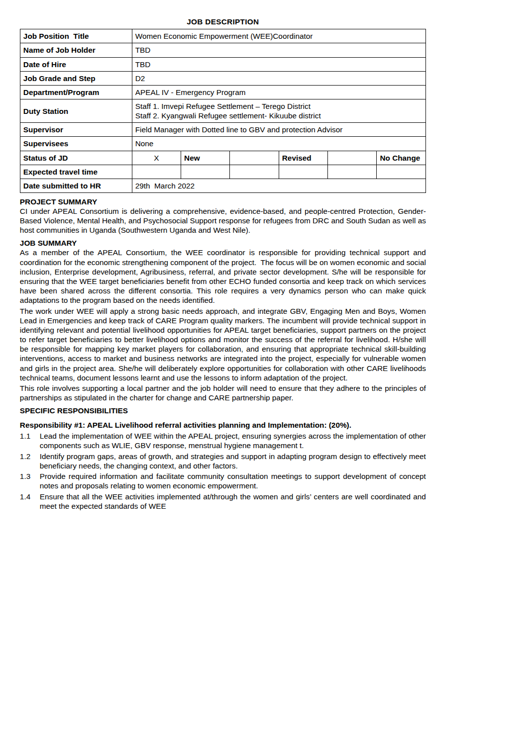JOB DESCRIPTION
| Job Position Title | Women Economic Empowerment (WEE)Coordinator |
| Name of Job Holder | TBD |
| Date of Hire | TBD |
| Job Grade and Step | D2 |
| Department/Program | APEAL IV - Emergency Program |
| Duty Station | Staff 1. Imvepi Refugee Settlement – Terego District Staff 2. Kyangwali Refugee settlement- Kikuube district |
| Supervisor | Field Manager with Dotted line to GBV and protection Advisor |
| Supervisees | None |
| Status of JD | X | New | | Revised | | No Change |
| Expected travel time | | | | | | |
| Date submitted to HR | 29th March 2022 |
PROJECT SUMMARY
CI under APEAL Consortium is delivering a comprehensive, evidence-based, and people-centred Protection, Gender-Based Violence, Mental Health, and Psychosocial Support response for refugees from DRC and South Sudan as well as host communities in Uganda (Southwestern Uganda and West Nile).
JOB SUMMARY
As a member of the APEAL Consortium, the WEE coordinator is responsible for providing technical support and coordination for the economic strengthening component of the project. The focus will be on women economic and social inclusion, Enterprise development, Agribusiness, referral, and private sector development. S/he will be responsible for ensuring that the WEE target beneficiaries benefit from other ECHO funded consortia and keep track on which services have been shared across the different consortia. This role requires a very dynamics person who can make quick adaptations to the program based on the needs identified.
The work under WEE will apply a strong basic needs approach, and integrate GBV, Engaging Men and Boys, Women Lead in Emergencies and keep track of CARE Program quality markers. The incumbent will provide technical support in identifying relevant and potential livelihood opportunities for APEAL target beneficiaries, support partners on the project to refer target beneficiaries to better livelihood options and monitor the success of the referral for livelihood. H/she will be responsible for mapping key market players for collaboration, and ensuring that appropriate technical skill-building interventions, access to market and business networks are integrated into the project, especially for vulnerable women and girls in the project area. She/he will deliberately explore opportunities for collaboration with other CARE livelihoods technical teams, document lessons learnt and use the lessons to inform adaptation of the project.
This role involves supporting a local partner and the job holder will need to ensure that they adhere to the principles of partnerships as stipulated in the charter for change and CARE partnership paper.
SPECIFIC RESPONSIBILITIES
Responsibility #1: APEAL Livelihood referral activities planning and Implementation: (20%).
1.1 Lead the implementation of WEE within the APEAL project, ensuring synergies across the implementation of other components such as WLIE, GBV response, menstrual hygiene management t.
1.2 Identify program gaps, areas of growth, and strategies and support in adapting program design to effectively meet beneficiary needs, the changing context, and other factors.
1.3 Provide required information and facilitate community consultation meetings to support development of concept notes and proposals relating to women economic empowerment.
1.4 Ensure that all the WEE activities implemented at/through the women and girls’ centers are well coordinated and meet the expected standards of WEE